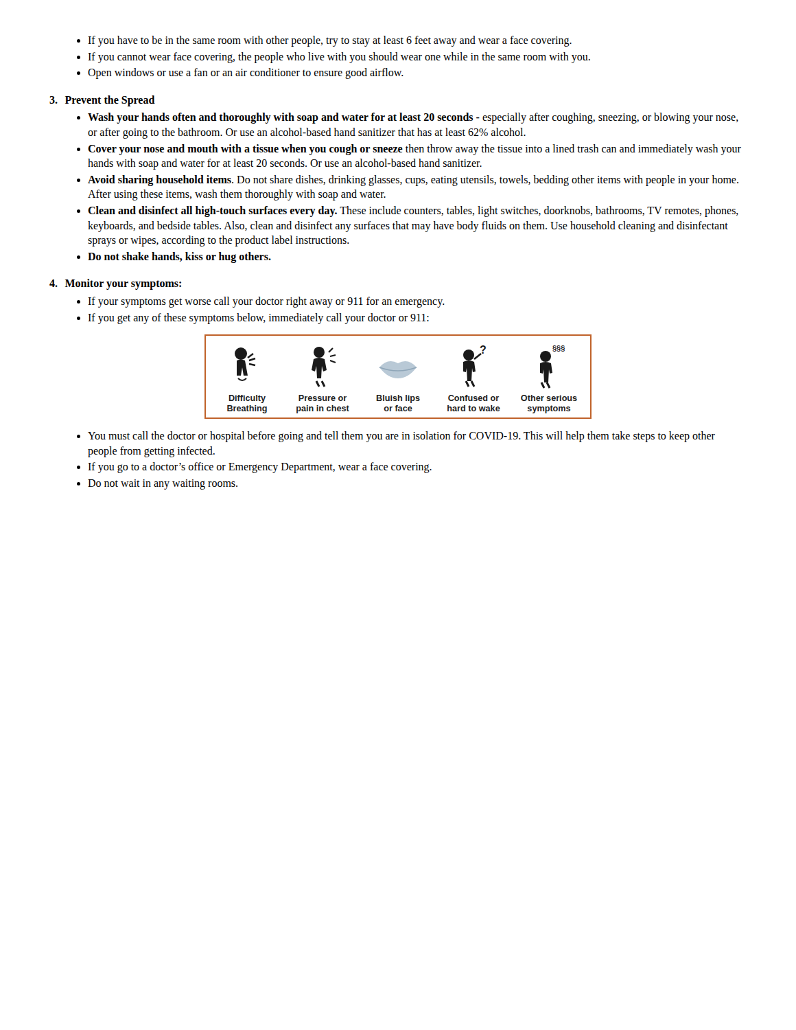If you have to be in the same room with other people, try to stay at least 6 feet away and wear a face covering.
If you cannot wear face covering, the people who live with you should wear one while in the same room with you.
Open windows or use a fan or an air conditioner to ensure good airflow.
3. Prevent the Spread
Wash your hands often and thoroughly with soap and water for at least 20 seconds - especially after coughing, sneezing, or blowing your nose, or after going to the bathroom. Or use an alcohol-based hand sanitizer that has at least 62% alcohol.
Cover your nose and mouth with a tissue when you cough or sneeze then throw away the tissue into a lined trash can and immediately wash your hands with soap and water for at least 20 seconds. Or use an alcohol-based hand sanitizer.
Avoid sharing household items. Do not share dishes, drinking glasses, cups, eating utensils, towels, bedding other items with people in your home. After using these items, wash them thoroughly with soap and water.
Clean and disinfect all high-touch surfaces every day. These include counters, tables, light switches, doorknobs, bathrooms, TV remotes, phones, keyboards, and bedside tables. Also, clean and disinfect any surfaces that may have body fluids on them. Use household cleaning and disinfectant sprays or wipes, according to the product label instructions.
Do not shake hands, kiss or hug others.
4. Monitor your symptoms:
If your symptoms get worse call your doctor right away or 911 for an emergency.
If you get any of these symptoms below, immediately call your doctor or 911:
Difficulty
Breathing
Pressure or
pain in chest
Bluish lips
or face
?
Confused or
hard to wake
§§§
Other serious
symptoms
You must call the doctor or hospital before going and tell them you are in isolation for COVID-19. This will help them take steps to keep other people from getting infected.
If you go to a doctor’s office or Emergency Department, wear a face covering.
Do not wait in any waiting rooms.